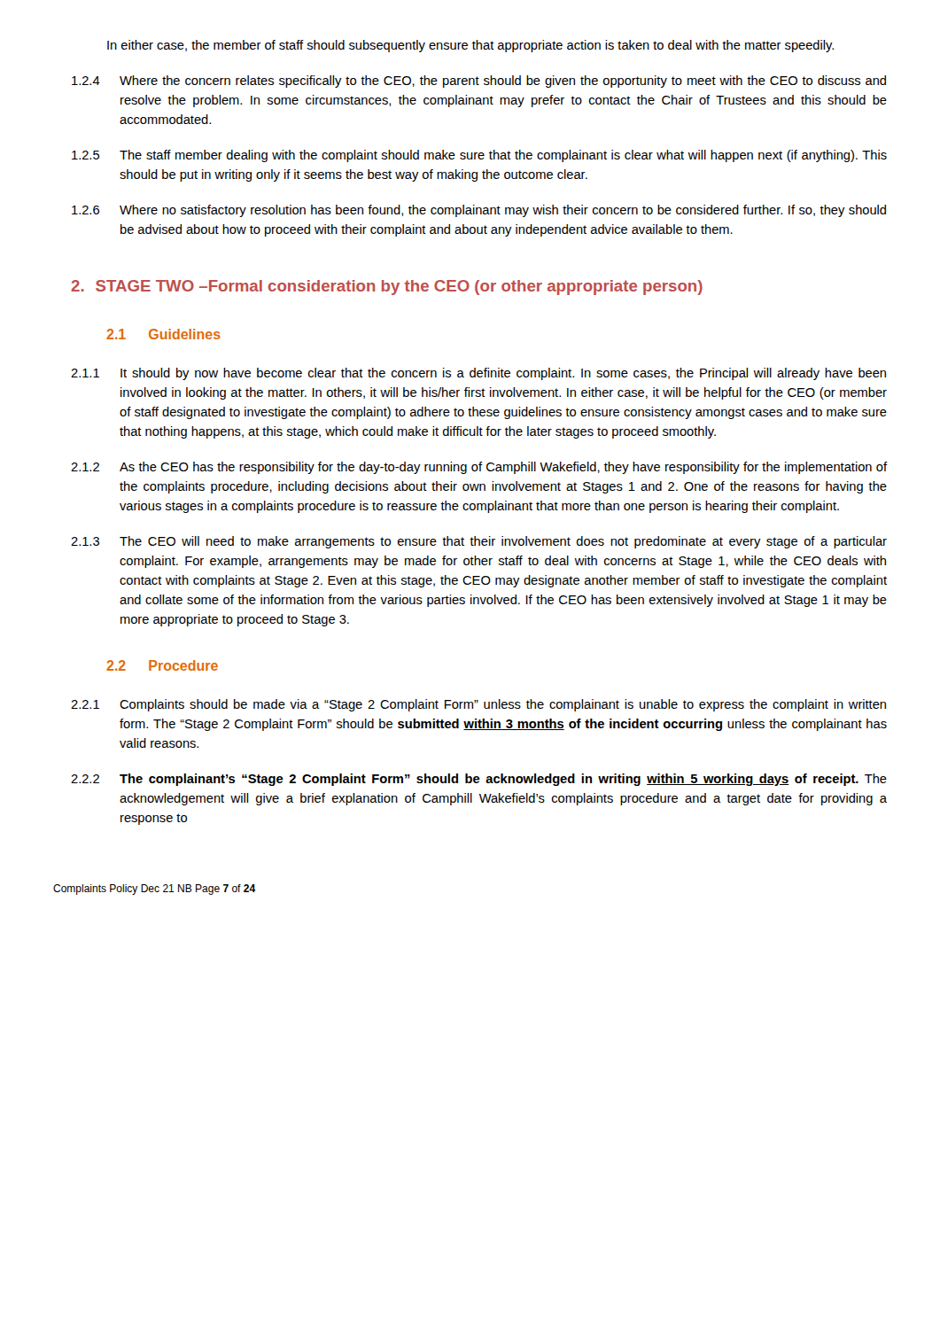In either case, the member of staff should subsequently ensure that appropriate action is taken to deal with the matter speedily.
1.2.4
Where the concern relates specifically to the CEO, the parent should be given the opportunity to meet with the CEO to discuss and resolve the problem. In some circumstances, the complainant may prefer to contact the Chair of Trustees and this should be accommodated.
1.2.5
The staff member dealing with the complaint should make sure that the complainant is clear what will happen next (if anything). This should be put in writing only if it seems the best way of making the outcome clear.
1.2.6
Where no satisfactory resolution has been found, the complainant may wish their concern to be considered further. If so, they should be advised about how to proceed with their complaint and about any independent advice available to them.
2. STAGE TWO –Formal consideration by the CEO (or other appropriate person)
2.1 Guidelines
2.1.1
It should by now have become clear that the concern is a definite complaint. In some cases, the Principal will already have been involved in looking at the matter. In others, it will be his/her first involvement. In either case, it will be helpful for the CEO (or member of staff designated to investigate the complaint) to adhere to these guidelines to ensure consistency amongst cases and to make sure that nothing happens, at this stage, which could make it difficult for the later stages to proceed smoothly.
2.1.2
As the CEO has the responsibility for the day-to-day running of Camphill Wakefield, they have responsibility for the implementation of the complaints procedure, including decisions about their own involvement at Stages 1 and 2. One of the reasons for having the various stages in a complaints procedure is to reassure the complainant that more than one person is hearing their complaint.
2.1.3
The CEO will need to make arrangements to ensure that their involvement does not predominate at every stage of a particular complaint. For example, arrangements may be made for other staff to deal with concerns at Stage 1, while the CEO deals with contact with complaints at Stage 2. Even at this stage, the CEO may designate another member of staff to investigate the complaint and collate some of the information from the various parties involved. If the CEO has been extensively involved at Stage 1 it may be more appropriate to proceed to Stage 3.
2.2 Procedure
2.2.1
Complaints should be made via a “Stage 2 Complaint Form” unless the complainant is unable to express the complaint in written form. The “Stage 2 Complaint Form” should be submitted within 3 months of the incident occurring unless the complainant has valid reasons.
2.2.2
The complainant’s “Stage 2 Complaint Form” should be acknowledged in writing within 5 working days of receipt. The acknowledgement will give a brief explanation of Camphill Wakefield’s complaints procedure and a target date for providing a response to
Complaints Policy Dec 21 NB Page 7 of 24